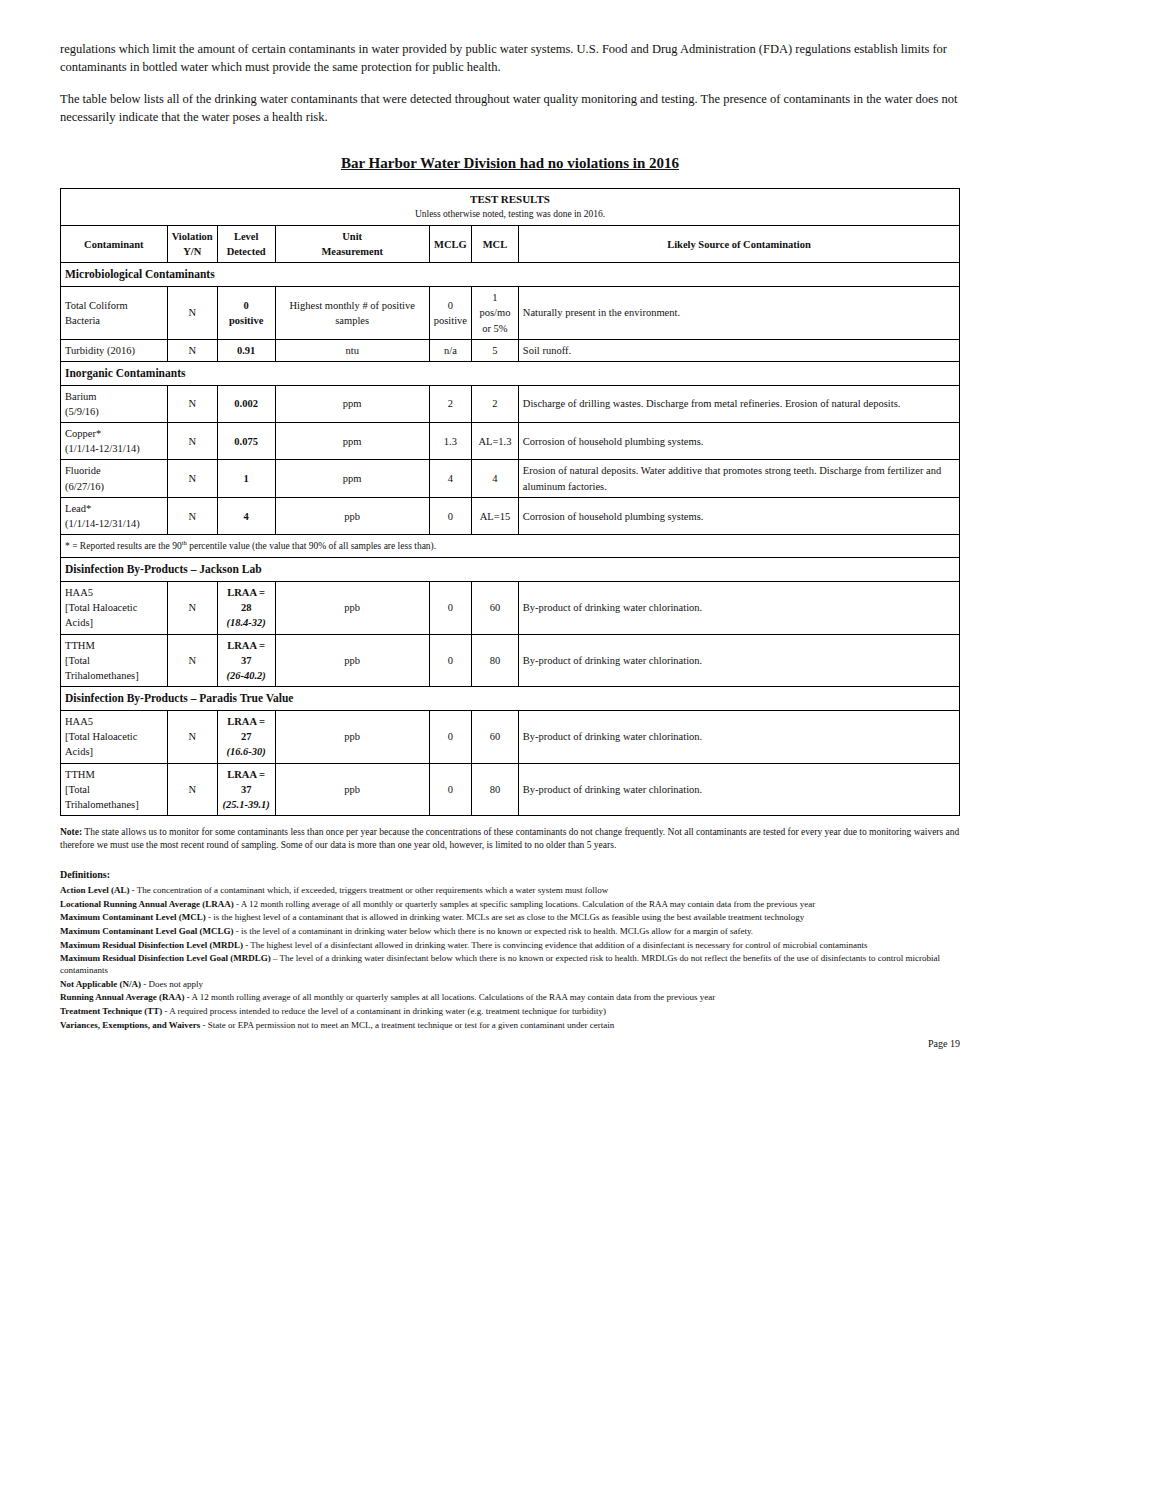regulations which limit the amount of certain contaminants in water provided by public water systems. U.S. Food and Drug Administration (FDA) regulations establish limits for contaminants in bottled water which must provide the same protection for public health.
The table below lists all of the drinking water contaminants that were detected throughout water quality monitoring and testing. The presence of contaminants in the water does not necessarily indicate that the water poses a health risk.
Bar Harbor Water Division had no violations in 2016
TEST RESULTS Unless otherwise noted, testing was done in 2016.
| Contaminant | Violation Y/N | Level Detected | Unit Measurement | MCLG | MCL | Likely Source of Contamination |
| --- | --- | --- | --- | --- | --- | --- |
| Microbiological Contaminants |
| Total Coliform Bacteria | N | 0 positive | Highest monthly # of positive samples | 0 positive | 1 pos/mo or 5% | Naturally present in the environment. |
| Turbidity (2016) | N | 0.91 | ntu | n/a | 5 | Soil runoff. |
| Inorganic Contaminants |
| Barium (5/9/16) | N | 0.002 | ppm | 2 | 2 | Discharge of drilling wastes. Discharge from metal refineries. Erosion of natural deposits. |
| Copper* (1/1/14-12/31/14) | N | 0.075 | ppm | 1.3 | AL=1.3 | Corrosion of household plumbing systems. |
| Fluoride (6/27/16) | N | 1 | ppm | 4 | 4 | Erosion of natural deposits. Water additive that promotes strong teeth. Discharge from fertilizer and aluminum factories. |
| Lead* (1/1/14-12/31/14) | N | 4 | ppb | 0 | AL=15 | Corrosion of household plumbing systems. |
| * = Reported results are the 90 th percentile value (the value that 90% of all samples are less than). |
| Disinfection By-Products – Jackson Lab |
| HAA5 [Total Haloacetic Acids] | N | LRAA = 28 (18.4-32) | ppb | 0 | 60 | By-product of drinking water chlorination. |
| TTHM [Total Trihalomethanes] | N | LRAA = 37 (26-40.2) | ppb | 0 | 80 | By-product of drinking water chlorination. |
| Disinfection By-Products – Paradis True Value |
| HAA5 [Total Haloacetic Acids] | N | LRAA = 27 (16.6-30) | ppb | 0 | 60 | By-product of drinking water chlorination. |
| TTHM [Total Trihalomethanes] | N | LRAA = 37 (25.1-39.1) | ppb | 0 | 80 | By-product of drinking water chlorination. |
Note: The state allows us to monitor for some contaminants less than once per year because the concentrations of these contaminants do not change frequently. Not all contaminants are tested for every year due to monitoring waivers and therefore we must use the most recent round of sampling. Some of our data is more than one year old, however, is limited to no older than 5 years.
Definitions:
Action Level (AL) - The concentration of a contaminant which, if exceeded, triggers treatment or other requirements which a water system must follow
Locational Running Annual Average (LRAA) - A 12 month rolling average of all monthly or quarterly samples at specific sampling locations. Calculation of the RAA may contain data from the previous year
Maximum Contaminant Level (MCL) - is the highest level of a contaminant that is allowed in drinking water. MCLs are set as close to the MCLGs as feasible using the best available treatment technology
Maximum Contaminant Level Goal (MCLG) - is the level of a contaminant in drinking water below which there is no known or expected risk to health. MCLGs allow for a margin of safety.
Maximum Residual Disinfection Level (MRDL) - The highest level of a disinfectant allowed in drinking water. There is convincing evidence that addition of a disinfectant is necessary for control of microbial contaminants
Maximum Residual Disinfection Level Goal (MRDLG) – The level of a drinking water disinfectant below which there is no known or expected risk to health. MRDLGs do not reflect the benefits of the use of disinfectants to control microbial contaminants
Not Applicable (N/A) - Does not apply
Running Annual Average (RAA) - A 12 month rolling average of all monthly or quarterly samples at all locations. Calculations of the RAA may contain data from the previous year
Treatment Technique (TT) - A required process intended to reduce the level of a contaminant in drinking water (e.g. treatment technique for turbidity)
Variances, Exemptions, and Waivers - State or EPA permission not to meet an MCL, a treatment technique or test for a given contaminant under certain
Page 19